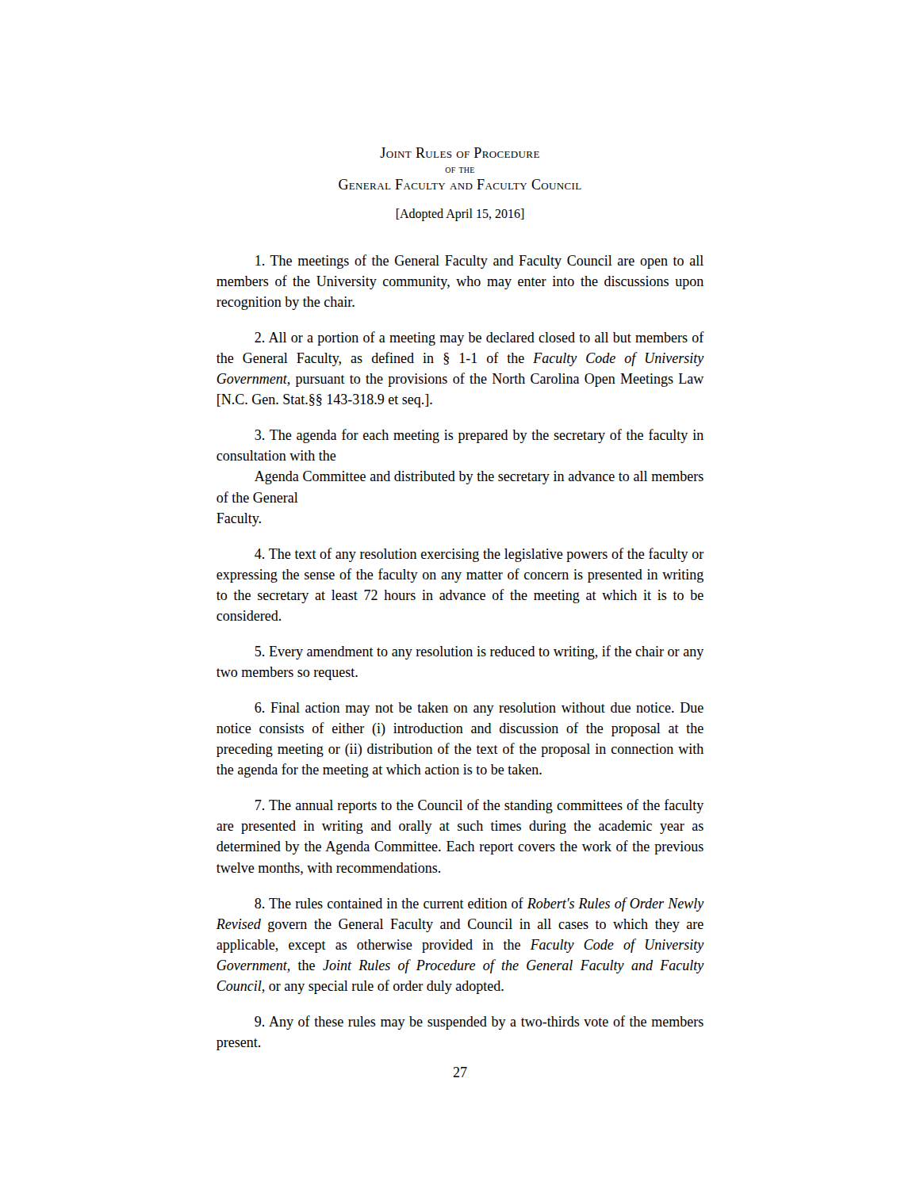Joint Rules of Procedure
of the
General Faculty and Faculty Council
[Adopted April 15, 2016]
1. The meetings of the General Faculty and Faculty Council are open to all members of the University community, who may enter into the discussions upon recognition by the chair.
2. All or a portion of a meeting may be declared closed to all but members of the General Faculty, as defined in § 1-1 of the Faculty Code of University Government, pursuant to the provisions of the North Carolina Open Meetings Law [N.C. Gen. Stat.§§ 143-318.9 et seq.].
3. The agenda for each meeting is prepared by the secretary of the faculty in consultation with the
Agenda Committee and distributed by the secretary in advance to all members of the General
Faculty.
4. The text of any resolution exercising the legislative powers of the faculty or expressing the sense of the faculty on any matter of concern is presented in writing to the secretary at least 72 hours in advance of the meeting at which it is to be considered.
5. Every amendment to any resolution is reduced to writing, if the chair or any two members so request.
6. Final action may not be taken on any resolution without due notice. Due notice consists of either (i) introduction and discussion of the proposal at the preceding meeting or (ii) distribution of the text of the proposal in connection with the agenda for the meeting at which action is to be taken.
7. The annual reports to the Council of the standing committees of the faculty are presented in writing and orally at such times during the academic year as determined by the Agenda Committee. Each report covers the work of the previous twelve months, with recommendations.
8. The rules contained in the current edition of Robert's Rules of Order Newly Revised govern the General Faculty and Council in all cases to which they are applicable, except as otherwise provided in the Faculty Code of University Government, the Joint Rules of Procedure of the General Faculty and Faculty Council, or any special rule of order duly adopted.
9. Any of these rules may be suspended by a two-thirds vote of the members present.
27